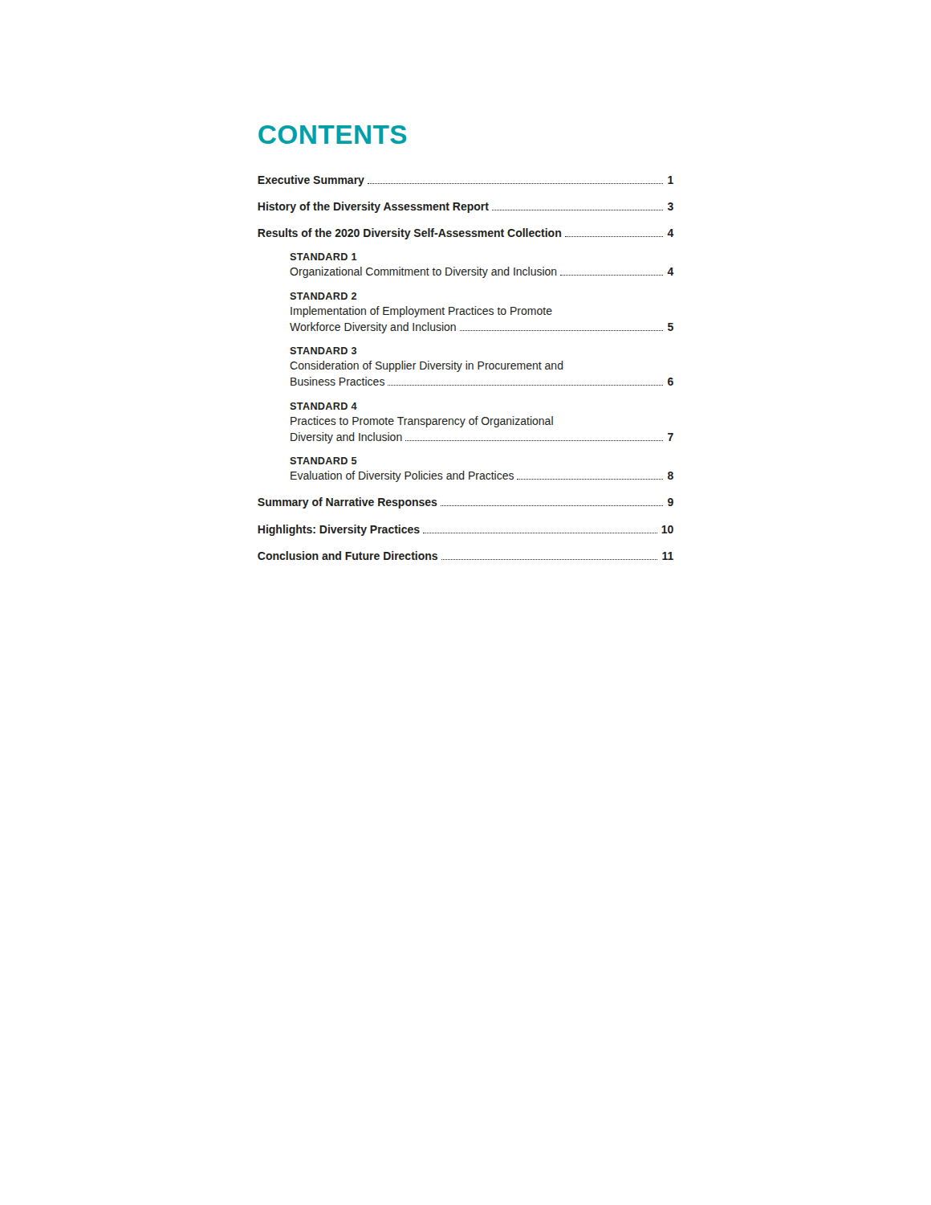Contents
Executive Summary 1
History of the Diversity Assessment Report 3
Results of the 2020 Diversity Self-Assessment Collection 4
STANDARD 1
Organizational Commitment to Diversity and Inclusion 4
STANDARD 2
Implementation of Employment Practices to Promote Workforce Diversity and Inclusion 5
STANDARD 3
Consideration of Supplier Diversity in Procurement and Business Practices 6
STANDARD 4
Practices to Promote Transparency of Organizational Diversity and Inclusion 7
STANDARD 5
Evaluation of Diversity Policies and Practices 8
Summary of Narrative Responses 9
Highlights: Diversity Practices 10
Conclusion and Future Directions 11